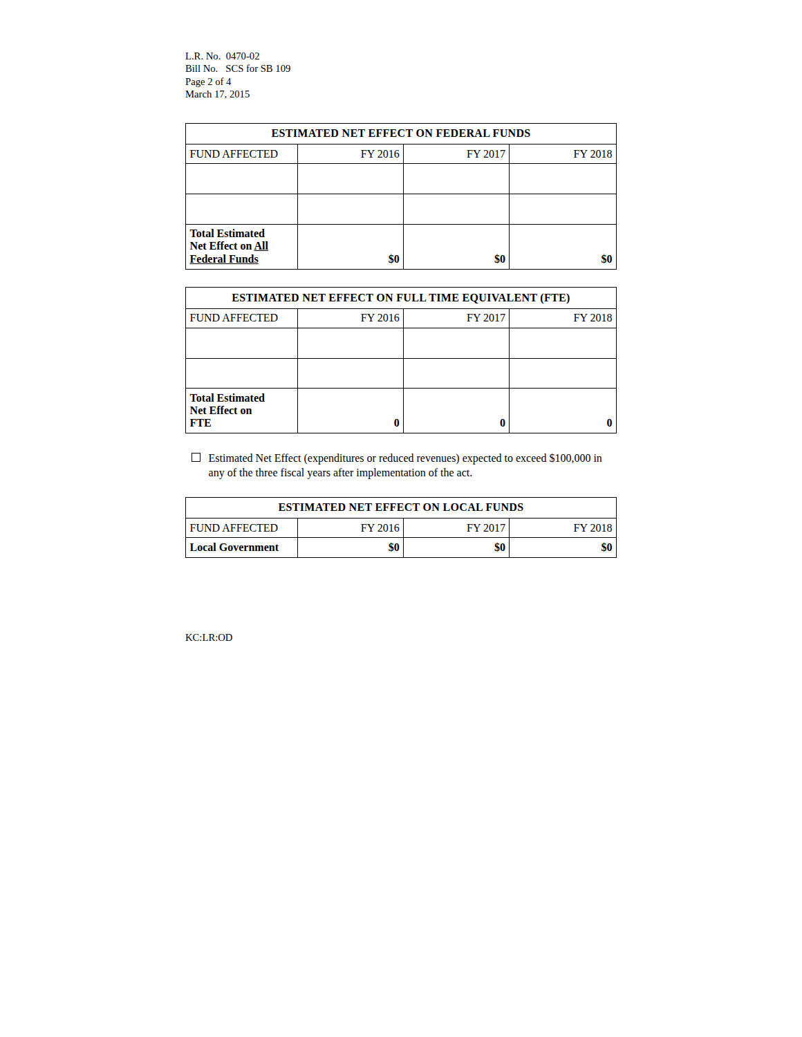L.R. No. 0470-02
Bill No. SCS for SB 109
Page 2 of 4
March 17, 2015
| ESTIMATED NET EFFECT ON FEDERAL FUNDS |
| FUND AFFECTED | FY 2016 | FY 2017 | FY 2018 |
| Total Estimated Net Effect on All Federal Funds | $0 | $0 | $0 |
| ESTIMATED NET EFFECT ON FULL TIME EQUIVALENT (FTE) |
| FUND AFFECTED | FY 2016 | FY 2017 | FY 2018 |
| Total Estimated Net Effect on FTE | 0 | 0 | 0 |
Estimated Net Effect (expenditures or reduced revenues) expected to exceed $100,000 in any of the three fiscal years after implementation of the act.
| ESTIMATED NET EFFECT ON LOCAL FUNDS |
| FUND AFFECTED | FY 2016 | FY 2017 | FY 2018 |
| Local Government | $0 | $0 | $0 |
KC:LR:OD